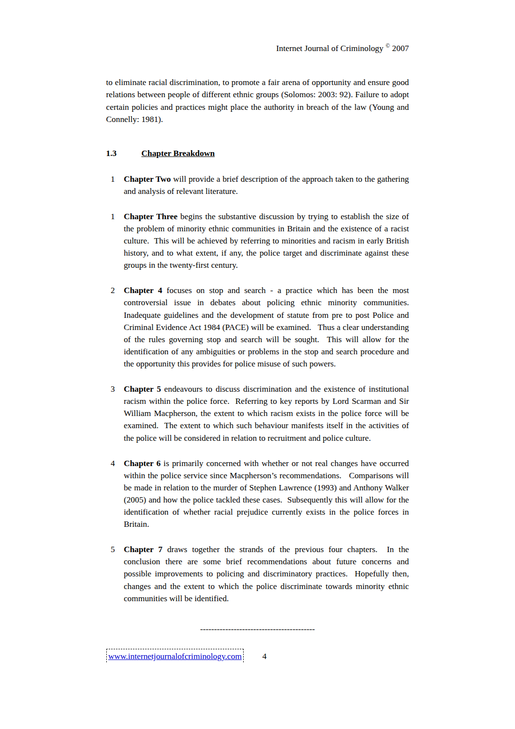Internet Journal of Criminology © 2007
to eliminate racial discrimination, to promote a fair arena of opportunity and ensure good relations between people of different ethnic groups (Solomos: 2003: 92). Failure to adopt certain policies and practices might place the authority in breach of the law (Young and Connelly: 1981).
1.3 Chapter Breakdown
1 Chapter Two will provide a brief description of the approach taken to the gathering and analysis of relevant literature.
1 Chapter Three begins the substantive discussion by trying to establish the size of the problem of minority ethnic communities in Britain and the existence of a racist culture. This will be achieved by referring to minorities and racism in early British history, and to what extent, if any, the police target and discriminate against these groups in the twenty-first century.
2 Chapter 4 focuses on stop and search - a practice which has been the most controversial issue in debates about policing ethnic minority communities. Inadequate guidelines and the development of statute from pre to post Police and Criminal Evidence Act 1984 (PACE) will be examined. Thus a clear understanding of the rules governing stop and search will be sought. This will allow for the identification of any ambiguities or problems in the stop and search procedure and the opportunity this provides for police misuse of such powers.
3 Chapter 5 endeavours to discuss discrimination and the existence of institutional racism within the police force. Referring to key reports by Lord Scarman and Sir William Macpherson, the extent to which racism exists in the police force will be examined. The extent to which such behaviour manifests itself in the activities of the police will be considered in relation to recruitment and police culture.
4 Chapter 6 is primarily concerned with whether or not real changes have occurred within the police service since Macpherson’s recommendations. Comparisons will be made in relation to the murder of Stephen Lawrence (1993) and Anthony Walker (2005) and how the police tackled these cases. Subsequently this will allow for the identification of whether racial prejudice currently exists in the police forces in Britain.
5 Chapter 7 draws together the strands of the previous four chapters. In the conclusion there are some brief recommendations about future concerns and possible improvements to policing and discriminatory practices. Hopefully then, changes and the extent to which the police discriminate towards minority ethnic communities will be identified.
-----------------------------------------
www.internetjournalofcriminology.com 4